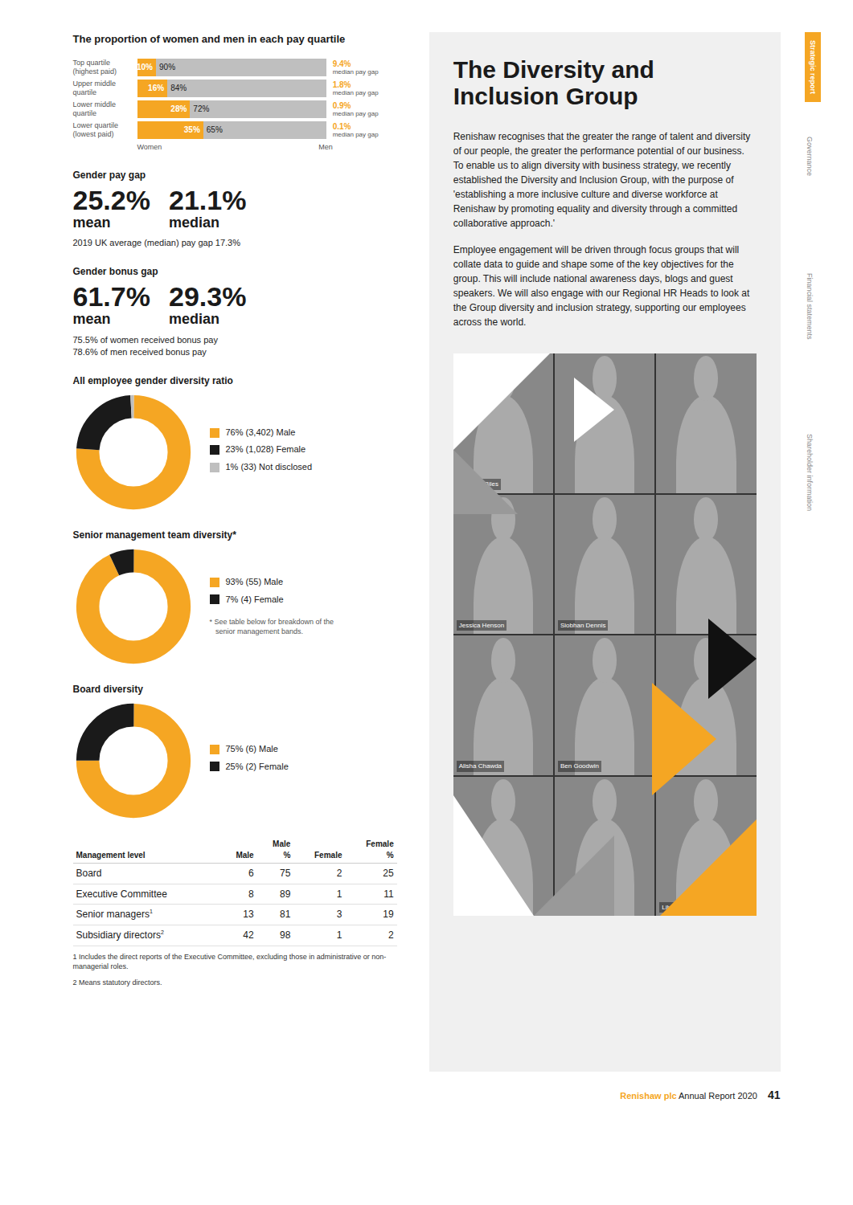Strategic report
Governance
Financial statements
Shareholder information
The proportion of women and men in each pay quartile
Top quartile
(highest paid)
10%
90%
9.4% median pay gap
Upper middle
quartile
16%
84%
1.8% median pay gap
Lower middle
quartile
28%
72%
0.9% median pay gap
Lower quartile
(lowest paid)
35%
65%
0.1% median pay gap
Women Men
Gender pay gap
25.2%mean
21.1%median
2019 UK average (median) pay gap 17.3%
Gender bonus gap
61.7%mean
29.3%median
75.5% of women received bonus pay
78.6% of men received bonus pay
All employee gender diversity ratio
76% (3,402) Male
23% (1,028) Female
1% (33) Not disclosed
Senior management team diversity*
93% (55) Male
7% (4) Female
* See table below for breakdown of the
senior management bands.
Board diversity
75% (6) Male
25% (2) Female
| Management level | Male | Male % | Female | Female % |
| --- | --- | --- | --- | --- |
| Board | 6 | 75 | 2 | 25 |
| Executive Committee | 8 | 89 | 1 | 11 |
| Senior managers 1 | 13 | 81 | 3 | 19 |
| Subsidiary directors 2 | 42 | 98 | 1 | 2 |
1 Includes the direct reports of the Executive Committee, excluding those in administrative or non-managerial roles.
2 Means statutory directors.
The Diversity and
Inclusion Group
Renishaw recognises that the greater the range of talent and diversity of our people, the greater the performance potential of our business. To enable us to align diversity with business strategy, we recently established the Diversity and Inclusion Group, with the purpose of 'establishing a more inclusive culture and diverse workforce at Renishaw by promoting equality and diversity through a committed collaborative approach.'
Employee engagement will be driven through focus groups that will collate data to guide and shape some of the key objectives for the group. This will include national awareness days, blogs and guest speakers. We will also engage with our Regional HR Heads to look at the Group diversity and inclusion strategy, supporting our employees across the world.
Stephen Biles
Jessica Henson
Siobhan Dennis
Alisha Chawda
Ben Goodwin
Jacqueline Conway
Alex
Lily Joyce
Renishaw plc Annual Report 2020 41